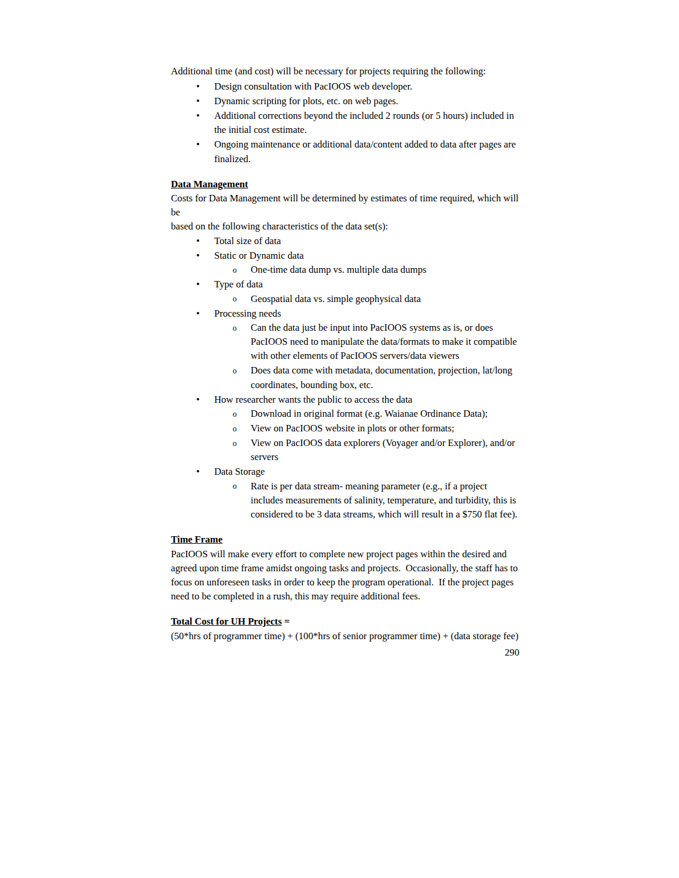Additional time (and cost) will be necessary for projects requiring the following:
Design consultation with PacIOOS web developer.
Dynamic scripting for plots, etc. on web pages.
Additional corrections beyond the included 2 rounds (or 5 hours) included in the initial cost estimate.
Ongoing maintenance or additional data/content added to data after pages are finalized.
Data Management
Costs for Data Management will be determined by estimates of time required, which will be
based on the following characteristics of the data set(s):
Total size of data
Static or Dynamic data
One-time data dump vs. multiple data dumps
Type of data
Geospatial data vs. simple geophysical data
Processing needs
Can the data just be input into PacIOOS systems as is, or does PacIOOS need to manipulate the data/formats to make it compatible with other elements of PacIOOS servers/data viewers
Does data come with metadata, documentation, projection, lat/long coordinates, bounding box, etc.
How researcher wants the public to access the data
Download in original format (e.g. Waianae Ordinance Data);
View on PacIOOS website in plots or other formats;
View on PacIOOS data explorers (Voyager and/or Explorer), and/or servers
Data Storage
Rate is per data stream- meaning parameter (e.g., if a project includes measurements of salinity, temperature, and turbidity, this is considered to be 3 data streams, which will result in a $750 flat fee).
Time Frame
PacIOOS will make every effort to complete new project pages within the desired and agreed upon time frame amidst ongoing tasks and projects. Occasionally, the staff has to focus on unforeseen tasks in order to keep the program operational. If the project pages need to be completed in a rush, this may require additional fees.
Total Cost for UH Projects =
(50*hrs of programmer time) + (100*hrs of senior programmer time) + (data storage fee)
290